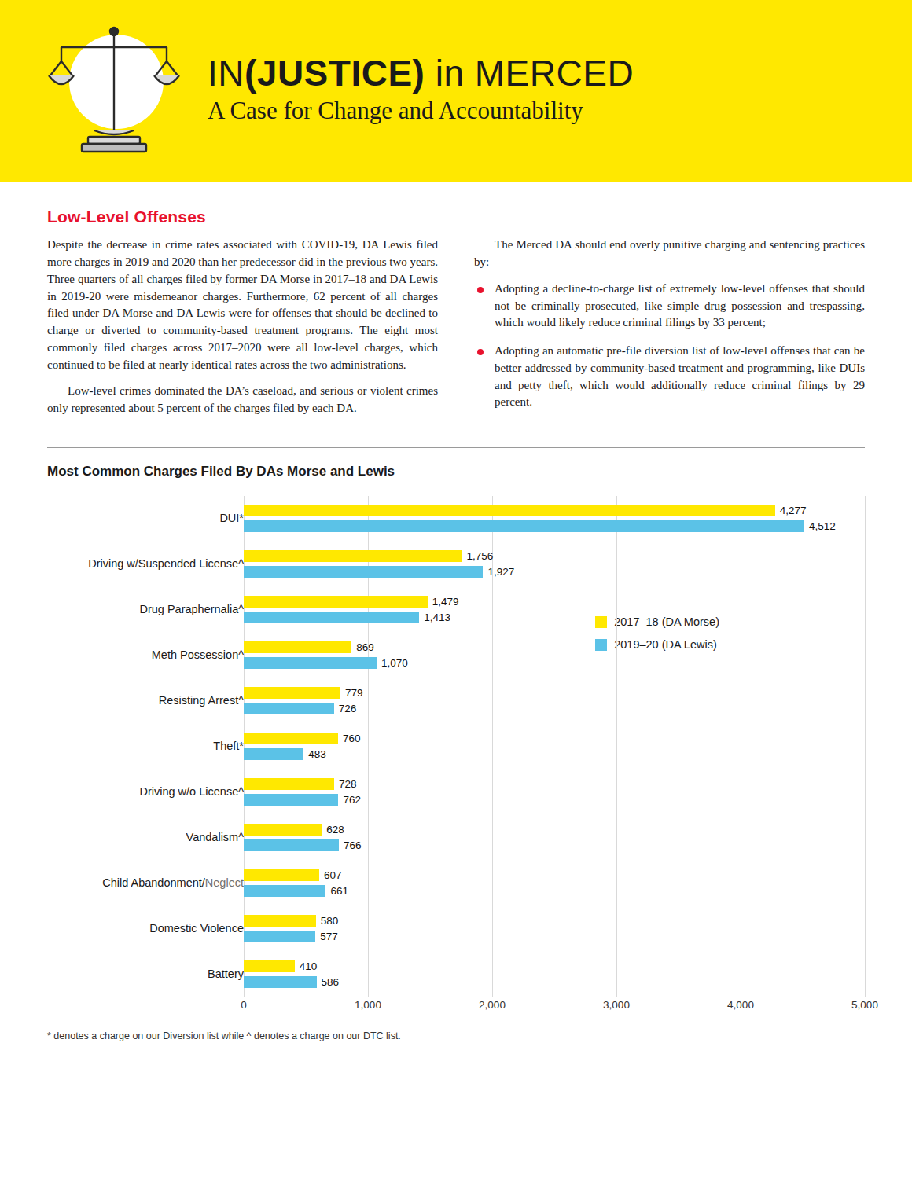IN(JUSTICE) in MERCED
A Case for Change and Accountability
Low-Level Offenses
Despite the decrease in crime rates associated with COVID-19, DA Lewis filed more charges in 2019 and 2020 than her predecessor did in the previous two years. Three quarters of all charges filed by former DA Morse in 2017–18 and DA Lewis in 2019-20 were misdemeanor charges. Furthermore, 62 percent of all charges filed under DA Morse and DA Lewis were for offenses that should be declined to charge or diverted to community-based treatment programs. The eight most commonly filed charges across 2017–2020 were all low-level charges, which continued to be filed at nearly identical rates across the two administrations.
Low-level crimes dominated the DA’s caseload, and serious or violent crimes only represented about 5 percent of the charges filed by each DA.
The Merced DA should end overly punitive charging and sentencing practices by:
Adopting a decline-to-charge list of extremely low-level offenses that should not be criminally prosecuted, like simple drug possession and trespassing, which would likely reduce criminal filings by 33 percent;
Adopting an automatic pre-file diversion list of low-level offenses that can be better addressed by community-based treatment and programming, like DUIs and petty theft, which would additionally reduce criminal filings by 29 percent.
Most Common Charges Filed By DAs Morse and Lewis
2017–18 (DA Morse)
2019–20 (DA Lewis)
| DUI* | 4,277 4,512 |
| Driving w/Suspended License^ | 1,756 1,927 |
| Drug Paraphernalia^ | 1,479 1,413 |
| Meth Possession^ | 869 1,070 |
| Resisting Arrest^ | 779 726 |
| Theft* | 760 483 |
| Driving w/o License^ | 728 762 |
| Vandalism^ | 628 766 |
| Child Abandonment/ Neglect | 607 661 |
| Domestic Violence | 580 577 |
| Battery | 410 586 |
0 1,000 2,000 3,000 4,000 5,000
* denotes a charge on our Diversion list while ^ denotes a charge on our DTC list.